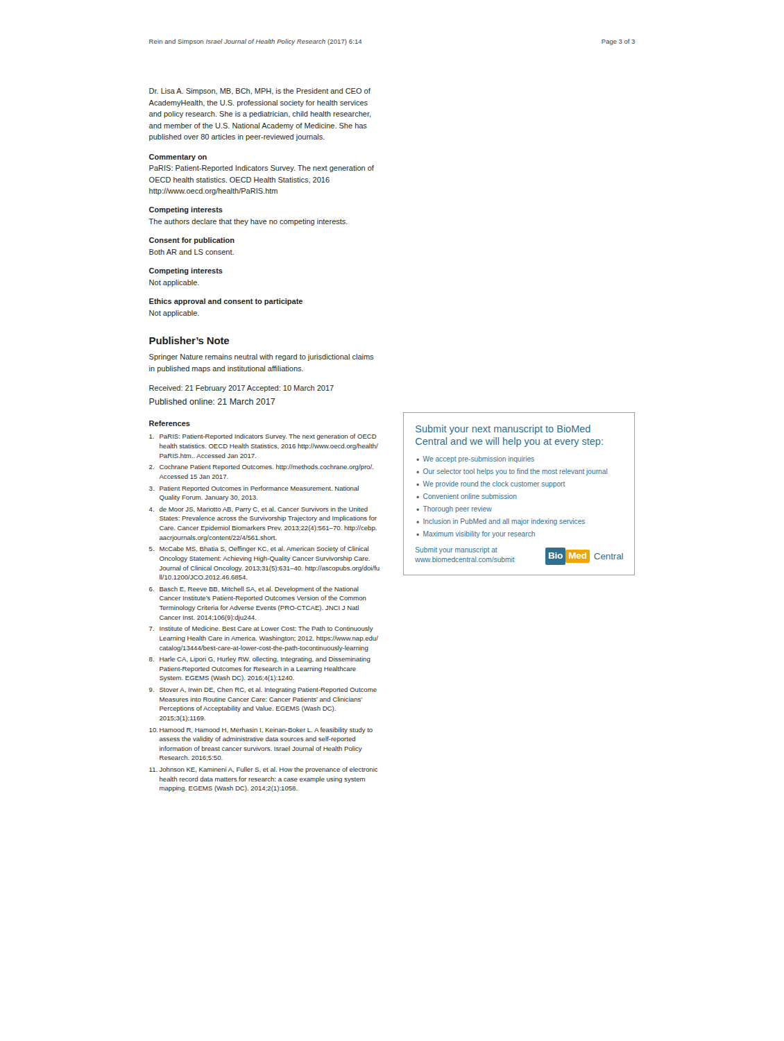Rein and Simpson Israel Journal of Health Policy Research (2017) 6:14
Page 3 of 3
Dr. Lisa A. Simpson, MB, BCh, MPH, is the President and CEO of AcademyHealth, the U.S. professional society for health services and policy research. She is a pediatrician, child health researcher, and member of the U.S. National Academy of Medicine. She has published over 80 articles in peer-reviewed journals.
Commentary on
PaRIS: Patient-Reported Indicators Survey. The next generation of OECD health statistics. OECD Health Statistics, 2016 http://www.oecd.org/health/PaRIS.htm
Competing interests
The authors declare that they have no competing interests.
Consent for publication
Both AR and LS consent.
Competing interests
Not applicable.
Ethics approval and consent to participate
Not applicable.
Publisher’s Note
Springer Nature remains neutral with regard to jurisdictional claims in published maps and institutional affiliations.
Received: 21 February 2017 Accepted: 10 March 2017
Published online: 21 March 2017
References
PaRIS: Patient-Reported Indicators Survey. The next generation of OECD health statistics. OECD Health Statistics, 2016 http://www.oecd.org/health/PaRIS.htm.. Accessed Jan 2017.
Cochrane Patient Reported Outcomes. http://methods.cochrane.org/pro/. Accessed 15 Jan 2017.
Patient Reported Outcomes in Performance Measurement. National Quality Forum. January 30, 2013.
de Moor JS, Mariotto AB, Parry C, et al. Cancer Survivors in the United States: Prevalence across the Survivorship Trajectory and Implications for Care. Cancer Epidemiol Biomarkers Prev. 2013;22(4):561–70. http://cebp.aacrjournals.org/content/22/4/561.short.
McCabe MS, Bhatia S, Oeffinger KC, et al. American Society of Clinical Oncology Statement: Achieving High-Quality Cancer Survivorship Care. Journal of Clinical Oncology. 2013;31(5):631–40. http://ascopubs.org/doi/full/10.1200/JCO.2012.46.6854.
Basch E, Reeve BB, Mitchell SA, et al. Development of the National Cancer Institute’s Patient-Reported Outcomes Version of the Common Terminology Criteria for Adverse Events (PRO-CTCAE). JNCI J Natl Cancer Inst. 2014;106(9):dju244.
Institute of Medicine. Best Care at Lower Cost: The Path to Continuously Learning Health Care in America. Washington; 2012. https://www.nap.edu/catalog/13444/best-care-at-lower-cost-the-path-tocontinuously-learning
Harle CA, Lipori G, Hurley RW. ollecting, Integrating, and Disseminating Patient-Reported Outcomes for Research in a Learning Healthcare System. EGEMS (Wash DC). 2016;4(1):1240.
Stover A, Irwin DE, Chen RC, et al. Integrating Patient-Reported Outcome Measures into Routine Cancer Care: Cancer Patients’ and Clinicians’ Perceptions of Acceptability and Value. EGEMS (Wash DC). 2015;3(1):1169.
Hamood R, Hamood H, Merhasin I, Keinan-Boker L. A feasibility study to assess the validity of administrative data sources and self-reported information of breast cancer survivors. Israel Journal of Health Policy Research. 2016;5:50.
Johnson KE, Kamineni A, Fuller S, et al. How the provenance of electronic health record data matters for research: a case example using system mapping. EGEMS (Wash DC). 2014;2(1):1058.
Submit your next manuscript to BioMed Central and we will help you at every step:
We accept pre-submission inquiries
Our selector tool helps you to find the most relevant journal
We provide round the clock customer support
Convenient online submission
Thorough peer review
Inclusion in PubMed and all major indexing services
Maximum visibility for your research
Submit your manuscript at
www.biomedcentral.com/submit
Bio Med Central